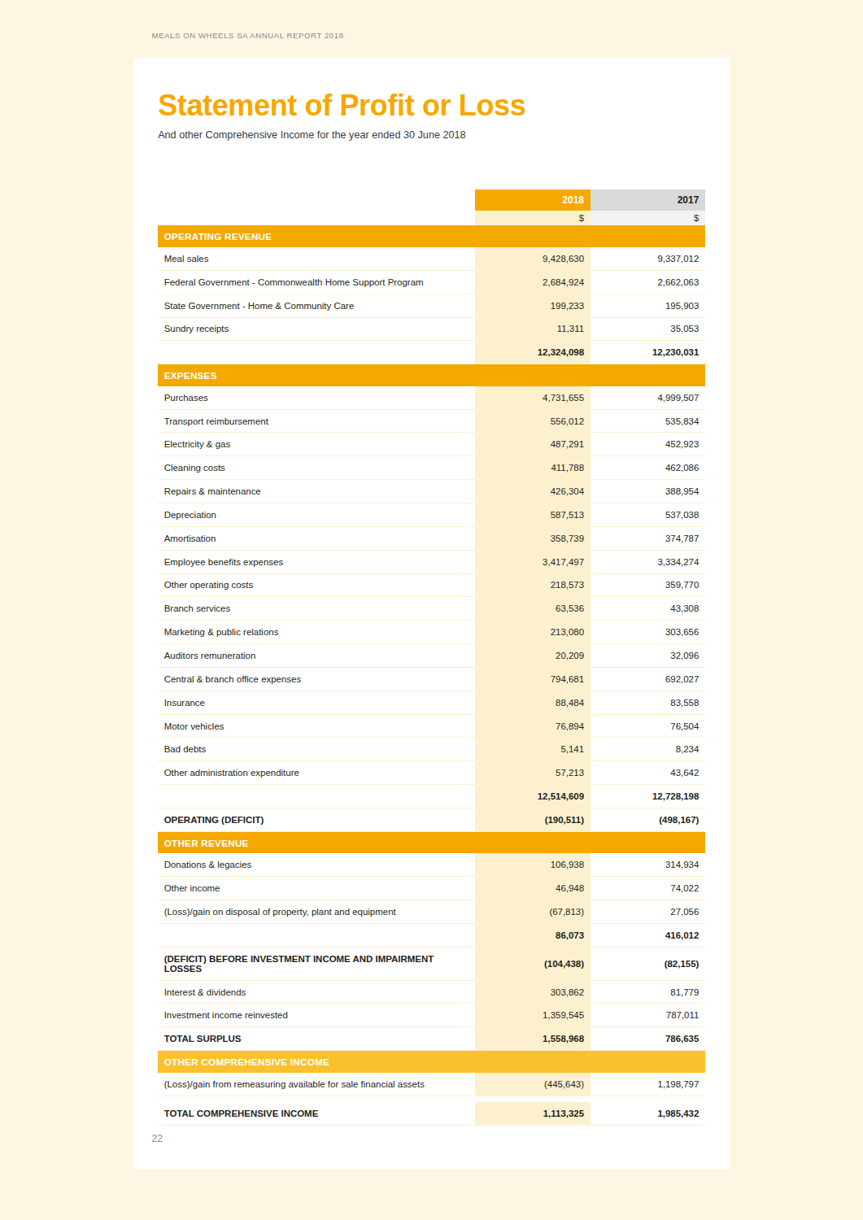MEALS ON WHEELS SA ANNUAL REPORT 2018
Statement of Profit or Loss
And other Comprehensive Income for the year ended 30 June 2018
| | 2018 | 2017 |
| --- | --- | --- |
| | $ | $ |
| OPERATING REVENUE |
| Meal sales | 9,428,630 | 9,337,012 |
| Federal Government - Commonwealth Home Support Program | 2,684,924 | 2,662,063 |
| State Government - Home & Community Care | 199,233 | 195,903 |
| Sundry receipts | 11,311 | 35,053 |
| | 12,324,098 | 12,230,031 |
| EXPENSES |
| Purchases | 4,731,655 | 4,999,507 |
| Transport reimbursement | 556,012 | 535,834 |
| Electricity & gas | 487,291 | 452,923 |
| Cleaning costs | 411,788 | 462,086 |
| Repairs & maintenance | 426,304 | 388,954 |
| Depreciation | 587,513 | 537,038 |
| Amortisation | 358,739 | 374,787 |
| Employee benefits expenses | 3,417,497 | 3,334,274 |
| Other operating costs | 218,573 | 359,770 |
| Branch services | 63,536 | 43,308 |
| Marketing & public relations | 213,080 | 303,656 |
| Auditors remuneration | 20,209 | 32,096 |
| Central & branch office expenses | 794,681 | 692,027 |
| Insurance | 88,484 | 83,558 |
| Motor vehicles | 76,894 | 76,504 |
| Bad debts | 5,141 | 8,234 |
| Other administration expenditure | 57,213 | 43,642 |
| | 12,514,609 | 12,728,198 |
| OPERATING (DEFICIT) | (190,511) | (498,167) |
| OTHER REVENUE |
| Donations & legacies | 106,938 | 314,934 |
| Other income | 46,948 | 74,022 |
| (Loss)/gain on disposal of property, plant and equipment | (67,813) | 27,056 |
| | 86,073 | 416,012 |
| (DEFICIT) BEFORE INVESTMENT INCOME AND IMPAIRMENT LOSSES | (104,438) | (82,155) |
| Interest & dividends | 303,862 | 81,779 |
| Investment income reinvested | 1,359,545 | 787,011 |
| TOTAL SURPLUS | 1,558,968 | 786,635 |
| OTHER COMPREHENSIVE INCOME |
| (Loss)/gain from remeasuring available for sale financial assets | (445,643) | 1,198,797 |
| TOTAL COMPREHENSIVE INCOME | 1,113,325 | 1,985,432 |
22